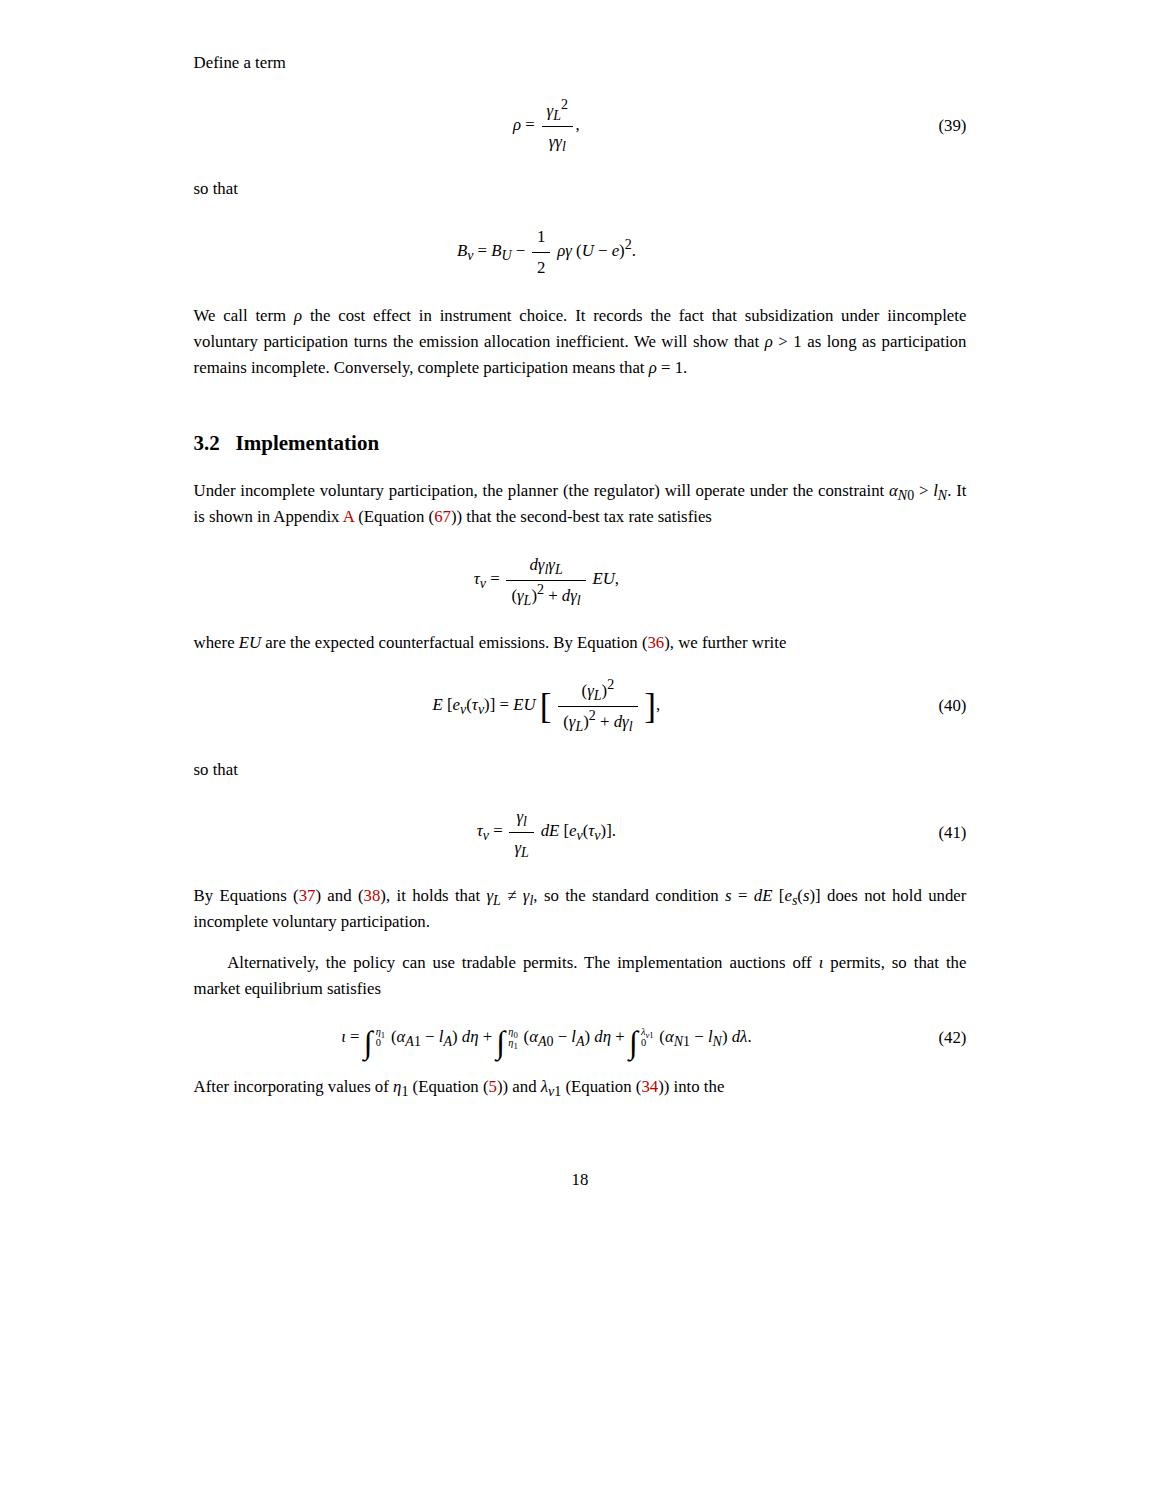Define a term
ρ = γL2 γγl ,
(39)
so that
Bv = BU − 1 2 ργ (U − e)2.
We call term ρ the cost effect in instrument choice. It records the fact that subsidization under iincomplete voluntary participation turns the emission allocation inefficient. We will show that ρ > 1 as long as participation remains incomplete. Conversely, complete participation means that ρ = 1.
3.2 Implementation
Under incomplete voluntary participation, the planner (the regulator) will operate under the constraint αN0 > lN. It is shown in Appendix A (Equation (67)) that the second-best tax rate satisfies
τv = dγlγL (γL)2 + dγl EU,
where EU are the expected counterfactual emissions. By Equation (36), we further write
E [ev(τv)] = EU [ (γL)2 (γL)2 + dγl ],
(40)
so that
τv = γl γL dE [ev(τv)].
(41)
By Equations (37) and (38), it holds that γL ≠ γl, so the standard condition s = dE [es(s)] does not hold under incomplete voluntary participation.
Alternatively, the policy can use tradable permits. The implementation auctions off ι permits, so that the market equilibrium satisfies
ι = ∫η10 (αA1 − lA) dη + ∫η0 η1 (αA0 − lA) dη + ∫λv10 (αN1 − lN) dλ.
(42)
After incorporating values of η1 (Equation (5)) and λv1 (Equation (34)) into the
18